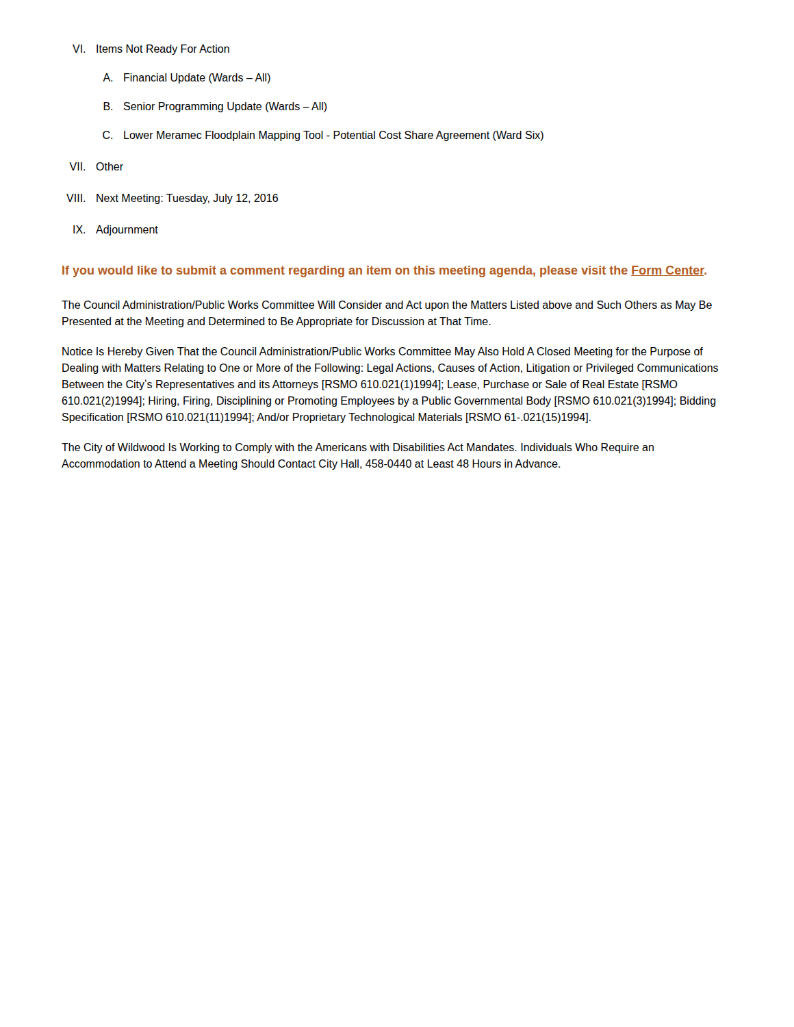Items Not Ready For Action
Financial Update (Wards – All)
Senior Programming Update (Wards – All)
Lower Meramec Floodplain Mapping Tool - Potential Cost Share Agreement (Ward Six)
Other
Next Meeting: Tuesday, July 12, 2016
Adjournment
If you would like to submit a comment regarding an item on this meeting agenda, please visit the Form Center.
The Council Administration/Public Works Committee Will Consider and Act upon the Matters Listed above and Such Others as May Be Presented at the Meeting and Determined to Be Appropriate for Discussion at That Time.
Notice Is Hereby Given That the Council Administration/Public Works Committee May Also Hold A Closed Meeting for the Purpose of Dealing with Matters Relating to One or More of the Following: Legal Actions, Causes of Action, Litigation or Privileged Communications Between the Cityʼs Representatives and its Attorneys [RSMO 610.021(1)1994]; Lease, Purchase or Sale of Real Estate [RSMO 610.021(2)1994]; Hiring, Firing, Disciplining or Promoting Employees by a Public Governmental Body [RSMO 610.021(3)1994]; Bidding Specification [RSMO 610.021(11)1994]; And/or Proprietary Technological Materials [RSMO 61‑.021(15)1994].
The City of Wildwood Is Working to Comply with the Americans with Disabilities Act Mandates. Individuals Who Require an Accommodation to Attend a Meeting Should Contact City Hall, 458-0440 at Least 48 Hours in Advance.